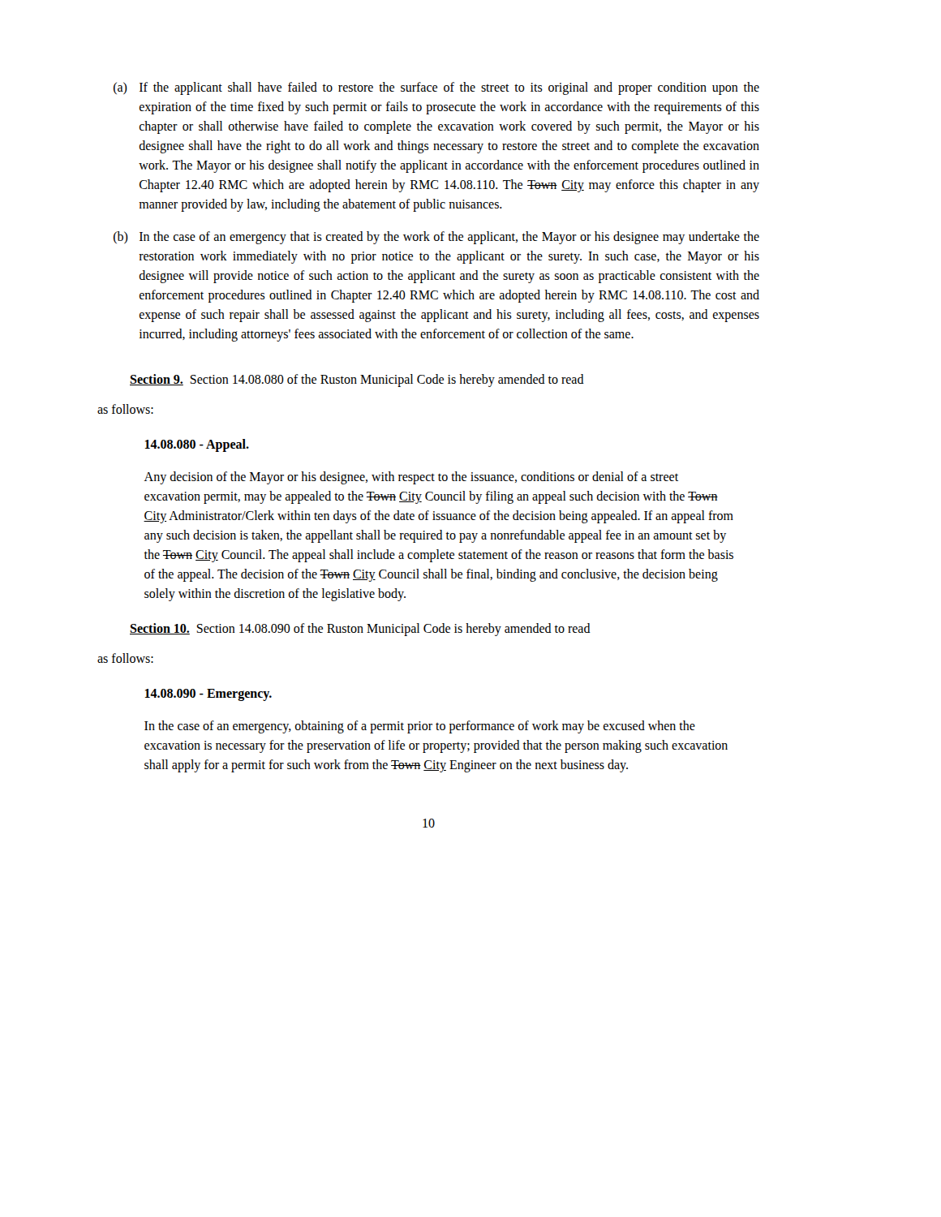(a) If the applicant shall have failed to restore the surface of the street to its original and proper condition upon the expiration of the time fixed by such permit or fails to prosecute the work in accordance with the requirements of this chapter or shall otherwise have failed to complete the excavation work covered by such permit, the Mayor or his designee shall have the right to do all work and things necessary to restore the street and to complete the excavation work. The Mayor or his designee shall notify the applicant in accordance with the enforcement procedures outlined in Chapter 12.40 RMC which are adopted herein by RMC 14.08.110. The Town City may enforce this chapter in any manner provided by law, including the abatement of public nuisances.
(b) In the case of an emergency that is created by the work of the applicant, the Mayor or his designee may undertake the restoration work immediately with no prior notice to the applicant or the surety. In such case, the Mayor or his designee will provide notice of such action to the applicant and the surety as soon as practicable consistent with the enforcement procedures outlined in Chapter 12.40 RMC which are adopted herein by RMC 14.08.110. The cost and expense of such repair shall be assessed against the applicant and his surety, including all fees, costs, and expenses incurred, including attorneys' fees associated with the enforcement of or collection of the same.
Section 9. Section 14.08.080 of the Ruston Municipal Code is hereby amended to read
as follows:
14.08.080 - Appeal.
Any decision of the Mayor or his designee, with respect to the issuance, conditions or denial of a street excavation permit, may be appealed to the Town City Council by filing an appeal such decision with the Town City Administrator/Clerk within ten days of the date of issuance of the decision being appealed. If an appeal from any such decision is taken, the appellant shall be required to pay a nonrefundable appeal fee in an amount set by the Town City Council. The appeal shall include a complete statement of the reason or reasons that form the basis of the appeal. The decision of the Town City Council shall be final, binding and conclusive, the decision being solely within the discretion of the legislative body.
Section 10. Section 14.08.090 of the Ruston Municipal Code is hereby amended to read
as follows:
14.08.090 - Emergency.
In the case of an emergency, obtaining of a permit prior to performance of work may be excused when the excavation is necessary for the preservation of life or property; provided that the person making such excavation shall apply for a permit for such work from the Town City Engineer on the next business day.
10